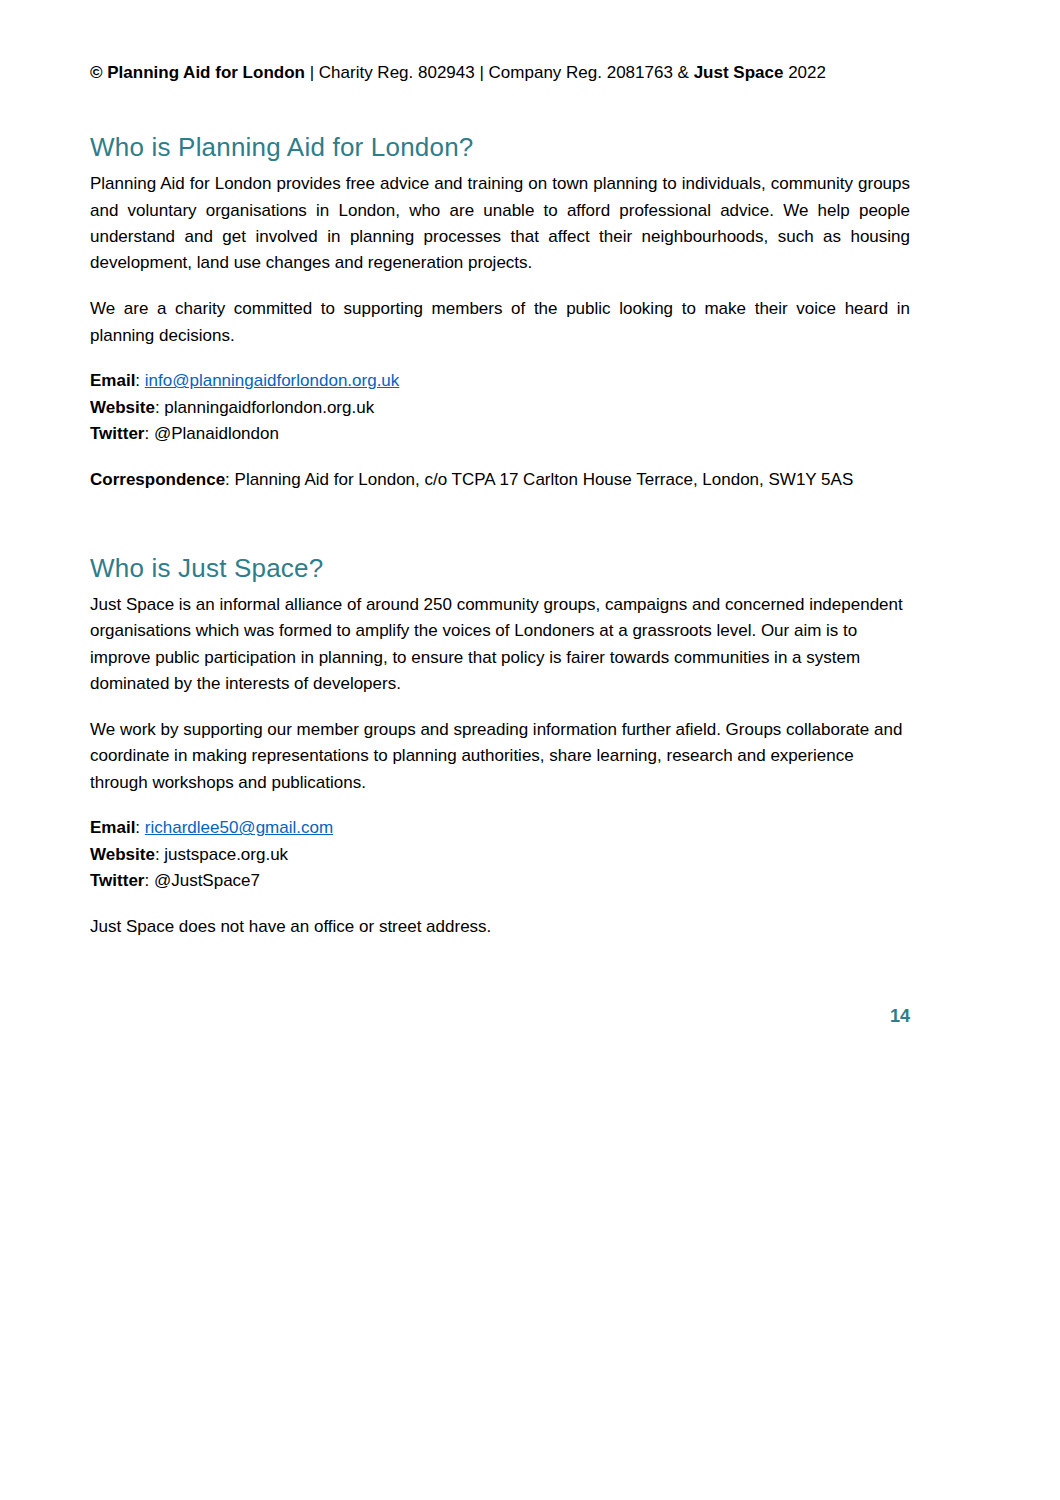© Planning Aid for London | Charity Reg. 802943 | Company Reg. 2081763 & Just Space 2022
Who is Planning Aid for London?
Planning Aid for London provides free advice and training on town planning to individuals, community groups and voluntary organisations in London, who are unable to afford professional advice. We help people understand and get involved in planning processes that affect their neighbourhoods, such as housing development, land use changes and regeneration projects.
We are a charity committed to supporting members of the public looking to make their voice heard in planning decisions.
Email: info@planningaidforlondon.org.uk
Website: planningaidforlondon.org.uk
Twitter: @Planaidlondon
Correspondence: Planning Aid for London, c/o TCPA 17 Carlton House Terrace, London, SW1Y 5AS
Who is Just Space?
Just Space is an informal alliance of around 250 community groups, campaigns and concerned independent organisations which was formed to amplify the voices of Londoners at a grassroots level. Our aim is to improve public participation in planning, to ensure that policy is fairer towards communities in a system dominated by the interests of developers.
We work by supporting our member groups and spreading information further afield. Groups collaborate and coordinate in making representations to planning authorities, share learning, research and experience through workshops and publications.
Email: richardlee50@gmail.com
Website: justspace.org.uk
Twitter: @JustSpace7
Just Space does not have an office or street address.
14